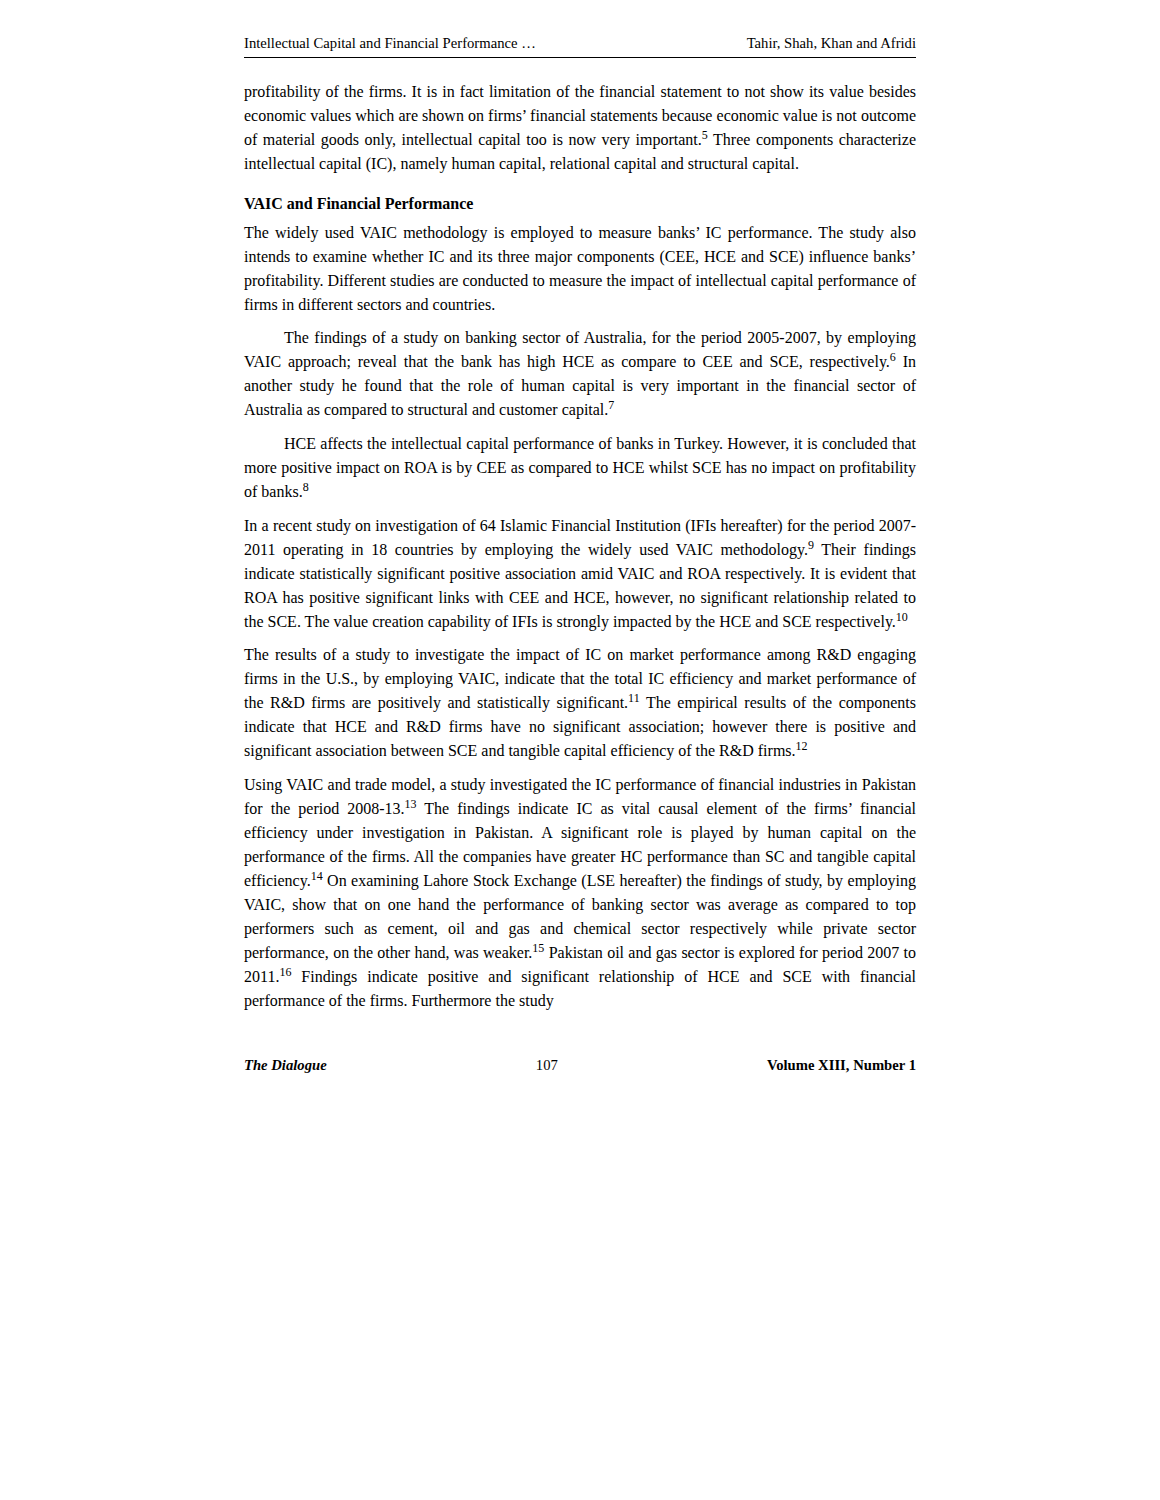Intellectual Capital and Financial Performance … Tahir, Shah, Khan and Afridi
profitability of the firms. It is in fact limitation of the financial statement to not show its value besides economic values which are shown on firms’ financial statements because economic value is not outcome of material goods only, intellectual capital too is now very important.5 Three components characterize intellectual capital (IC), namely human capital, relational capital and structural capital.
VAIC and Financial Performance
The widely used VAIC methodology is employed to measure banks’ IC performance. The study also intends to examine whether IC and its three major components (CEE, HCE and SCE) influence banks’ profitability. Different studies are conducted to measure the impact of intellectual capital performance of firms in different sectors and countries.
The findings of a study on banking sector of Australia, for the period 2005-2007, by employing VAIC approach; reveal that the bank has high HCE as compare to CEE and SCE, respectively.6 In another study he found that the role of human capital is very important in the financial sector of Australia as compared to structural and customer capital.7
HCE affects the intellectual capital performance of banks in Turkey. However, it is concluded that more positive impact on ROA is by CEE as compared to HCE whilst SCE has no impact on profitability of banks.8
In a recent study on investigation of 64 Islamic Financial Institution (IFIs hereafter) for the period 2007-2011 operating in 18 countries by employing the widely used VAIC methodology.9 Their findings indicate statistically significant positive association amid VAIC and ROA respectively. It is evident that ROA has positive significant links with CEE and HCE, however, no significant relationship related to the SCE. The value creation capability of IFIs is strongly impacted by the HCE and SCE respectively.10
The results of a study to investigate the impact of IC on market performance among R&D engaging firms in the U.S., by employing VAIC, indicate that the total IC efficiency and market performance of the R&D firms are positively and statistically significant.11 The empirical results of the components indicate that HCE and R&D firms have no significant association; however there is positive and significant association between SCE and tangible capital efficiency of the R&D firms.12
Using VAIC and trade model, a study investigated the IC performance of financial industries in Pakistan for the period 2008-13.13 The findings indicate IC as vital causal element of the firms’ financial efficiency under investigation in Pakistan. A significant role is played by human capital on the performance of the firms. All the companies have greater HC performance than SC and tangible capital efficiency.14 On examining Lahore Stock Exchange (LSE hereafter) the findings of study, by employing VAIC, show that on one hand the performance of banking sector was average as compared to top performers such as cement, oil and gas and chemical sector respectively while private sector performance, on the other hand, was weaker.15 Pakistan oil and gas sector is explored for period 2007 to 2011.16 Findings indicate positive and significant relationship of HCE and SCE with financial performance of the firms. Furthermore the study
The Dialogue 107 Volume XIII, Number 1